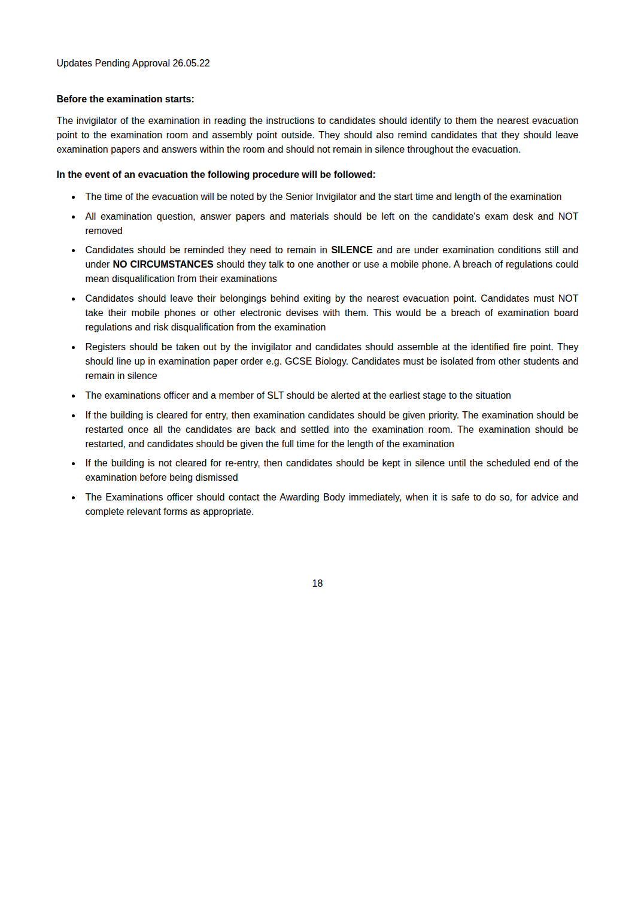Updates Pending Approval 26.05.22
Before the examination starts:
The invigilator of the examination in reading the instructions to candidates should identify to them the nearest evacuation point to the examination room and assembly point outside. They should also remind candidates that they should leave examination papers and answers within the room and should not remain in silence throughout the evacuation.
In the event of an evacuation the following procedure will be followed:
The time of the evacuation will be noted by the Senior Invigilator and the start time and length of the examination
All examination question, answer papers and materials should be left on the candidate's exam desk and NOT removed
Candidates should be reminded they need to remain in SILENCE and are under examination conditions still and under NO CIRCUMSTANCES should they talk to one another or use a mobile phone. A breach of regulations could mean disqualification from their examinations
Candidates should leave their belongings behind exiting by the nearest evacuation point. Candidates must NOT take their mobile phones or other electronic devises with them. This would be a breach of examination board regulations and risk disqualification from the examination
Registers should be taken out by the invigilator and candidates should assemble at the identified fire point. They should line up in examination paper order e.g. GCSE Biology. Candidates must be isolated from other students and remain in silence
The examinations officer and a member of SLT should be alerted at the earliest stage to the situation
If the building is cleared for entry, then examination candidates should be given priority. The examination should be restarted once all the candidates are back and settled into the examination room. The examination should be restarted, and candidates should be given the full time for the length of the examination
If the building is not cleared for re-entry, then candidates should be kept in silence until the scheduled end of the examination before being dismissed
The Examinations officer should contact the Awarding Body immediately, when it is safe to do so, for advice and complete relevant forms as appropriate.
18